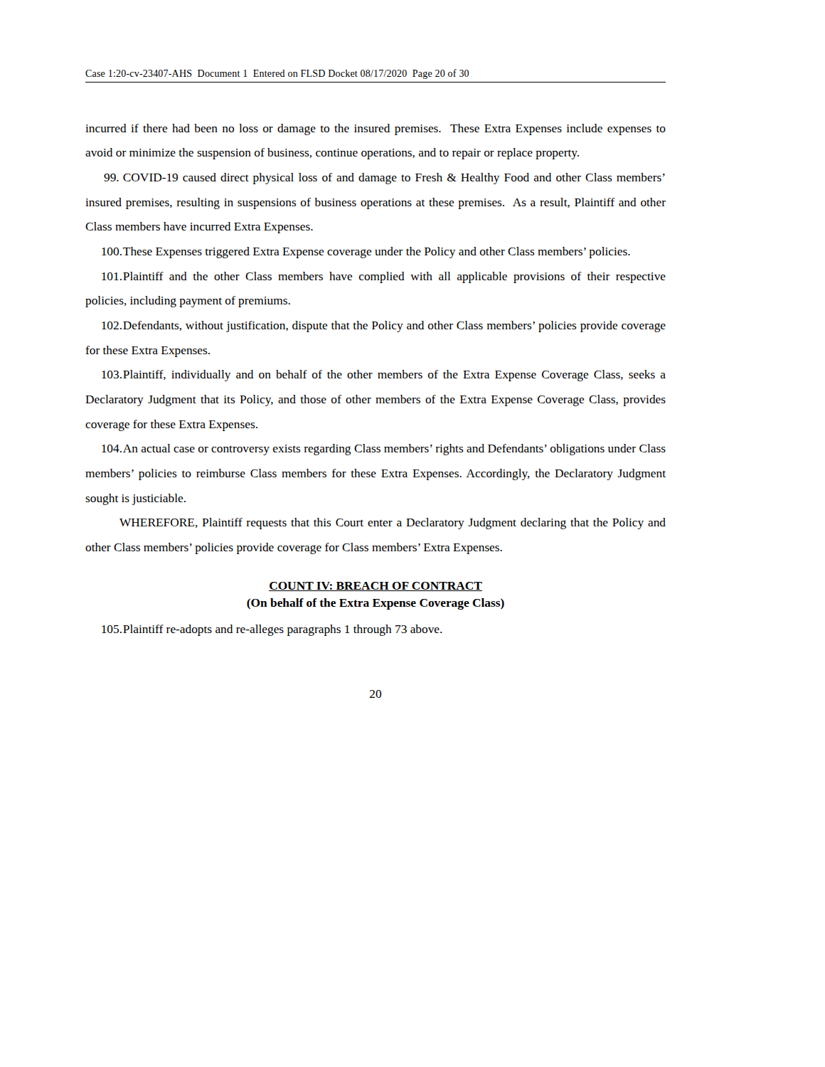Case 1:20-cv-23407-AHS Document 1 Entered on FLSD Docket 08/17/2020 Page 20 of 30
incurred if there had been no loss or damage to the insured premises. These Extra Expenses include expenses to avoid or minimize the suspension of business, continue operations, and to repair or replace property.
99. COVID-19 caused direct physical loss of and damage to Fresh & Healthy Food and other Class members’ insured premises, resulting in suspensions of business operations at these premises. As a result, Plaintiff and other Class members have incurred Extra Expenses.
100. These Expenses triggered Extra Expense coverage under the Policy and other Class members’ policies.
101. Plaintiff and the other Class members have complied with all applicable provisions of their respective policies, including payment of premiums.
102. Defendants, without justification, dispute that the Policy and other Class members’ policies provide coverage for these Extra Expenses.
103. Plaintiff, individually and on behalf of the other members of the Extra Expense Coverage Class, seeks a Declaratory Judgment that its Policy, and those of other members of the Extra Expense Coverage Class, provides coverage for these Extra Expenses.
104. An actual case or controversy exists regarding Class members’ rights and Defendants’ obligations under Class members’ policies to reimburse Class members for these Extra Expenses. Accordingly, the Declaratory Judgment sought is justiciable.
WHEREFORE, Plaintiff requests that this Court enter a Declaratory Judgment declaring that the Policy and other Class members’ policies provide coverage for Class members’ Extra Expenses.
COUNT IV: BREACH OF CONTRACT
(On behalf of the Extra Expense Coverage Class)
105. Plaintiff re-adopts and re-alleges paragraphs 1 through 73 above.
20